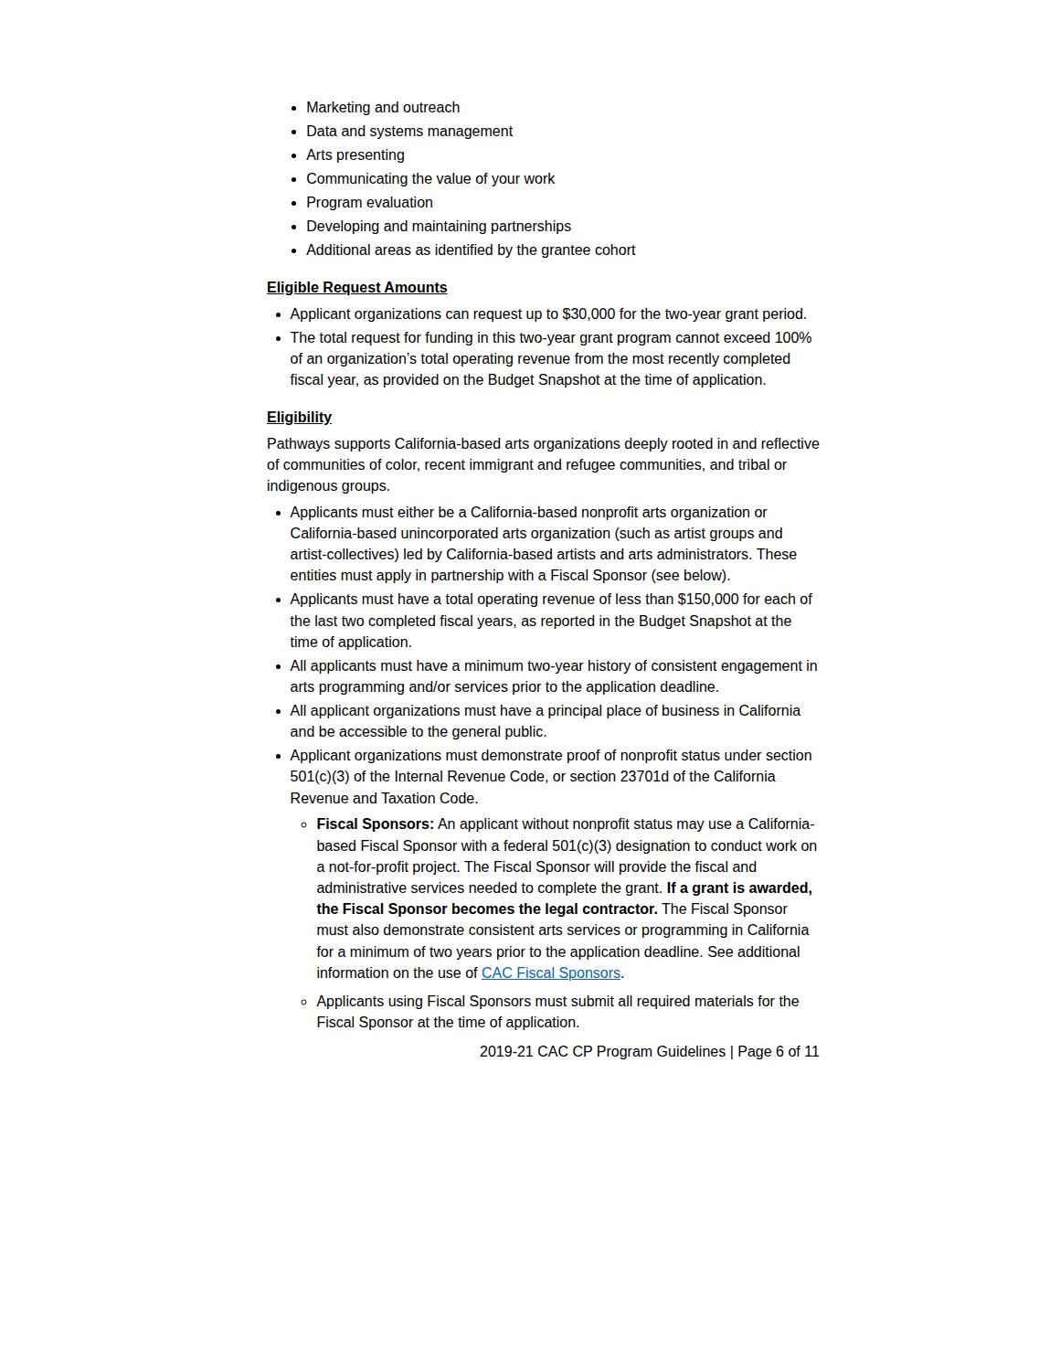Marketing and outreach
Data and systems management
Arts presenting
Communicating the value of your work
Program evaluation
Developing and maintaining partnerships
Additional areas as identified by the grantee cohort
Eligible Request Amounts
Applicant organizations can request up to $30,000 for the two-year grant period.
The total request for funding in this two-year grant program cannot exceed 100% of an organization’s total operating revenue from the most recently completed fiscal year, as provided on the Budget Snapshot at the time of application.
Eligibility
Pathways supports California-based arts organizations deeply rooted in and reflective of communities of color, recent immigrant and refugee communities, and tribal or indigenous groups.
Applicants must either be a California-based nonprofit arts organization or California-based unincorporated arts organization (such as artist groups and artist-collectives) led by California-based artists and arts administrators. These entities must apply in partnership with a Fiscal Sponsor (see below).
Applicants must have a total operating revenue of less than $150,000 for each of the last two completed fiscal years, as reported in the Budget Snapshot at the time of application.
All applicants must have a minimum two-year history of consistent engagement in arts programming and/or services prior to the application deadline.
All applicant organizations must have a principal place of business in California and be accessible to the general public.
Applicant organizations must demonstrate proof of nonprofit status under section 501(c)(3) of the Internal Revenue Code, or section 23701d of the California Revenue and Taxation Code.
Fiscal Sponsors: An applicant without nonprofit status may use a California-based Fiscal Sponsor with a federal 501(c)(3) designation to conduct work on a not-for-profit project. The Fiscal Sponsor will provide the fiscal and administrative services needed to complete the grant. If a grant is awarded, the Fiscal Sponsor becomes the legal contractor. The Fiscal Sponsor must also demonstrate consistent arts services or programming in California for a minimum of two years prior to the application deadline. See additional information on the use of CAC Fiscal Sponsors.
Applicants using Fiscal Sponsors must submit all required materials for the Fiscal Sponsor at the time of application.
2019-21 CAC CP Program Guidelines | Page 6 of 11